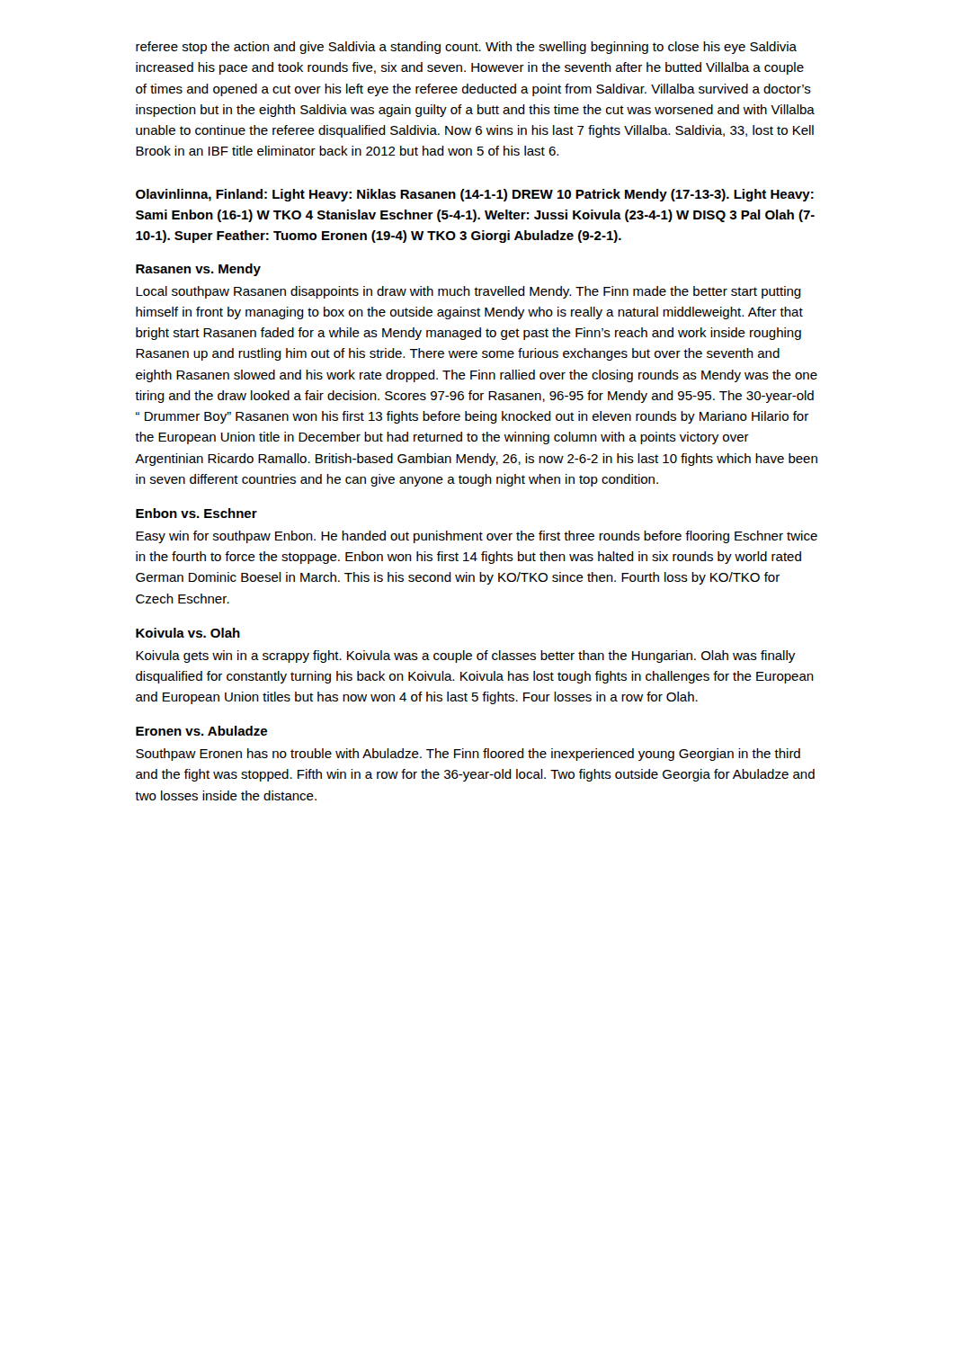referee stop the action and give Saldivia a standing count. With the swelling beginning to close his eye Saldivia increased his pace and took rounds five, six and seven. However in the seventh after he butted Villalba a couple of times and opened a cut over his left eye the referee deducted a point from Saldivar. Villalba survived a doctor’s inspection but in the eighth Saldivia was again guilty of a butt and this time the cut was worsened and with Villalba unable to continue the referee disqualified Saldivia. Now 6 wins in his last 7 fights Villalba. Saldivia, 33, lost to Kell Brook in an IBF title eliminator back in 2012 but had won 5 of his last 6.
Olavinlinna, Finland: Light Heavy: Niklas Rasanen (14-1-1) DREW 10 Patrick Mendy (17-13-3). Light Heavy: Sami Enbon (16-1) W TKO 4 Stanislav Eschner (5-4-1). Welter: Jussi Koivula (23-4-1) W DISQ 3 Pal Olah (7-10-1). Super Feather: Tuomo Eronen (19-4) W TKO 3 Giorgi Abuladze (9-2-1).
Rasanen vs. Mendy
Local southpaw Rasanen disappoints in draw with much travelled Mendy. The Finn made the better start putting himself in front by managing to box on the outside against Mendy who is really a natural middleweight. After that bright start Rasanen faded for a while as Mendy managed to get past the Finn’s reach and work inside roughing Rasanen up and rustling him out of his stride. There were some furious exchanges but over the seventh and eighth Rasanen slowed and his work rate dropped. The Finn rallied over the closing rounds as Mendy was the one tiring and the draw looked a fair decision. Scores 97-96 for Rasanen, 96-95 for Mendy and 95-95. The 30-year-old “ Drummer Boy” Rasanen won his first 13 fights before being knocked out in eleven rounds by Mariano Hilario for the European Union title in December but had returned to the winning column with a points victory over Argentinian Ricardo Ramallo. British-based Gambian Mendy, 26, is now 2-6-2 in his last 10 fights which have been in seven different countries and he can give anyone a tough night when in top condition.
Enbon vs. Eschner
Easy win for southpaw Enbon. He handed out punishment over the first three rounds before flooring Eschner twice in the fourth to force the stoppage. Enbon won his first 14 fights but then was halted in six rounds by world rated German Dominic Boesel in March. This is his second win by KO/TKO since then. Fourth loss by KO/TKO for Czech Eschner.
Koivula vs. Olah
Koivula gets win in a scrappy fight. Koivula was a couple of classes better than the Hungarian. Olah was finally disqualified for constantly turning his back on Koivula. Koivula has lost tough fights in challenges for the European and European Union titles but has now won 4 of his last 5 fights. Four losses in a row for Olah.
Eronen vs. Abuladze
Southpaw Eronen has no trouble with Abuladze. The Finn floored the inexperienced young Georgian in the third and the fight was stopped. Fifth win in a row for the 36-year-old local. Two fights outside Georgia for Abuladze and two losses inside the distance.